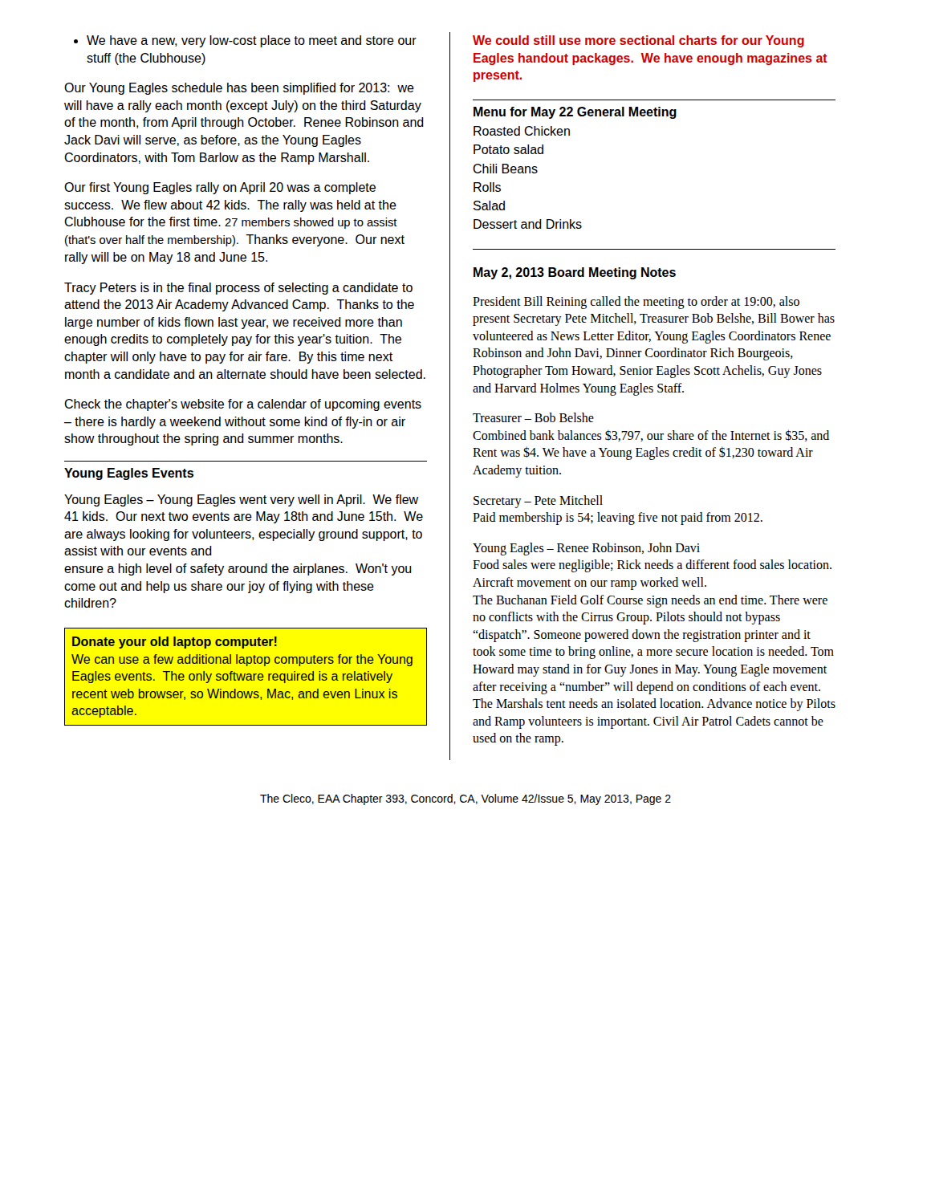We have a new, very low-cost place to meet and store our stuff (the Clubhouse)
Our Young Eagles schedule has been simplified for 2013: we will have a rally each month (except July) on the third Saturday of the month, from April through October. Renee Robinson and Jack Davi will serve, as before, as the Young Eagles Coordinators, with Tom Barlow as the Ramp Marshall.
Our first Young Eagles rally on April 20 was a complete success. We flew about 42 kids. The rally was held at the Clubhouse for the first time. 27 members showed up to assist (that's over half the membership). Thanks everyone. Our next rally will be on May 18 and June 15.
Tracy Peters is in the final process of selecting a candidate to attend the 2013 Air Academy Advanced Camp. Thanks to the large number of kids flown last year, we received more than enough credits to completely pay for this year's tuition. The chapter will only have to pay for air fare. By this time next month a candidate and an alternate should have been selected.
Check the chapter's website for a calendar of upcoming events – there is hardly a weekend without some kind of fly-in or air show throughout the spring and summer months.
Young Eagles Events
Young Eagles – Young Eagles went very well in April. We flew 41 kids. Our next two events are May 18th and June 15th. We are always looking for volunteers, especially ground support, to assist with our events and
ensure a high level of safety around the airplanes. Won't you come out and help us share our joy of flying with these children?
Donate your old laptop computer!
We can use a few additional laptop computers for the Young Eagles events. The only software required is a relatively recent web browser, so Windows, Mac, and even Linux is acceptable.
We could still use more sectional charts for our Young Eagles handout packages. We have enough magazines at present.
Menu for May 22 General Meeting
Roasted Chicken
Potato salad
Chili Beans
Rolls
Salad
Dessert and Drinks
May 2, 2013 Board Meeting Notes
President Bill Reining called the meeting to order at 19:00, also present Secretary Pete Mitchell, Treasurer Bob Belshe, Bill Bower has volunteered as News Letter Editor, Young Eagles Coordinators Renee Robinson and John Davi, Dinner Coordinator Rich Bourgeois, Photographer Tom Howard, Senior Eagles Scott Achelis, Guy Jones and Harvard Holmes Young Eagles Staff.
Treasurer – Bob Belshe
Combined bank balances $3,797, our share of the Internet is $35, and Rent was $4. We have a Young Eagles credit of $1,230 toward Air Academy tuition.
Secretary – Pete Mitchell
Paid membership is 54; leaving five not paid from 2012.
Young Eagles – Renee Robinson, John Davi
Food sales were negligible; Rick needs a different food sales location. Aircraft movement on our ramp worked well.
The Buchanan Field Golf Course sign needs an end time. There were no conflicts with the Cirrus Group. Pilots should not bypass “dispatch”. Someone powered down the registration printer and it took some time to bring online, a more secure location is needed. Tom Howard may stand in for Guy Jones in May. Young Eagle movement after receiving a “number” will depend on conditions of each event. The Marshals tent needs an isolated location. Advance notice by Pilots and Ramp volunteers is important. Civil Air Patrol Cadets cannot be used on the ramp.
The Cleco, EAA Chapter 393, Concord, CA, Volume 42/Issue 5, May 2013, Page 2